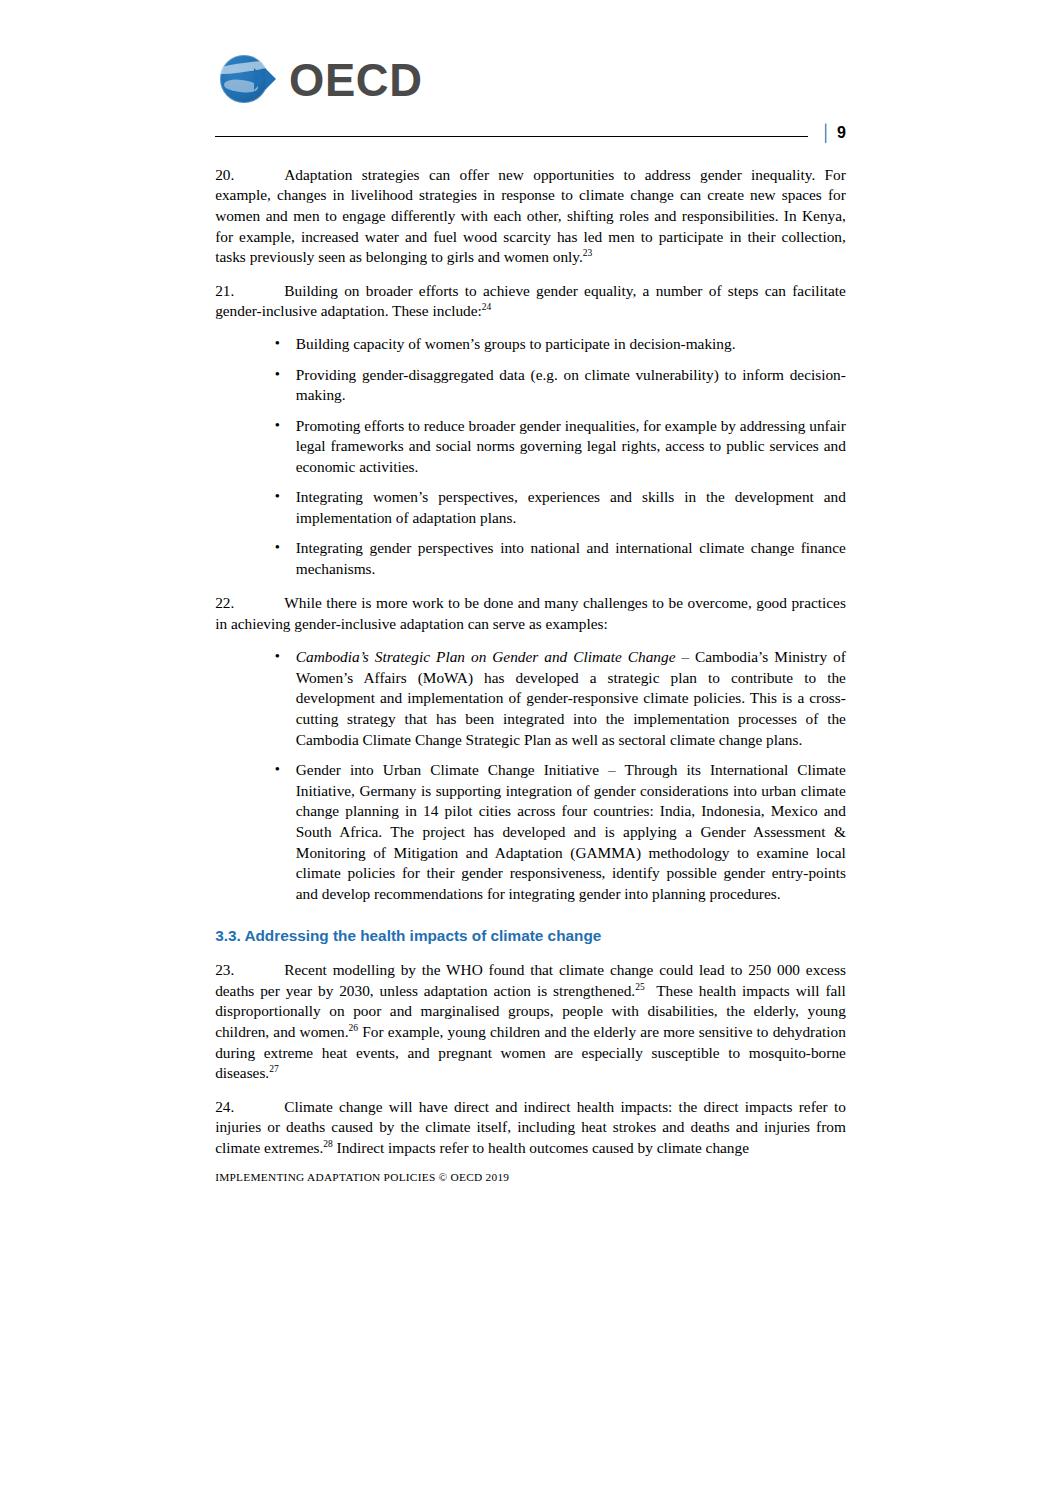OECD
│9
20. Adaptation strategies can offer new opportunities to address gender inequality. For example, changes in livelihood strategies in response to climate change can create new spaces for women and men to engage differently with each other, shifting roles and responsibilities. In Kenya, for example, increased water and fuel wood scarcity has led men to participate in their collection, tasks previously seen as belonging to girls and women only.23
21. Building on broader efforts to achieve gender equality, a number of steps can facilitate gender-inclusive adaptation. These include:24
Building capacity of women’s groups to participate in decision-making.
Providing gender-disaggregated data (e.g. on climate vulnerability) to inform decision-making.
Promoting efforts to reduce broader gender inequalities, for example by addressing unfair legal frameworks and social norms governing legal rights, access to public services and economic activities.
Integrating women’s perspectives, experiences and skills in the development and implementation of adaptation plans.
Integrating gender perspectives into national and international climate change finance mechanisms.
22. While there is more work to be done and many challenges to be overcome, good practices in achieving gender-inclusive adaptation can serve as examples:
Cambodia’s Strategic Plan on Gender and Climate Change – Cambodia’s Ministry of Women’s Affairs (MoWA) has developed a strategic plan to contribute to the development and implementation of gender-responsive climate policies. This is a cross-cutting strategy that has been integrated into the implementation processes of the Cambodia Climate Change Strategic Plan as well as sectoral climate change plans.
Gender into Urban Climate Change Initiative – Through its International Climate Initiative, Germany is supporting integration of gender considerations into urban climate change planning in 14 pilot cities across four countries: India, Indonesia, Mexico and South Africa. The project has developed and is applying a Gender Assessment & Monitoring of Mitigation and Adaptation (GAMMA) methodology to examine local climate policies for their gender responsiveness, identify possible gender entry-points and develop recommendations for integrating gender into planning procedures.
3.3. Addressing the health impacts of climate change
23. Recent modelling by the WHO found that climate change could lead to 250 000 excess deaths per year by 2030, unless adaptation action is strengthened.25 These health impacts will fall disproportionally on poor and marginalised groups, people with disabilities, the elderly, young children, and women.26 For example, young children and the elderly are more sensitive to dehydration during extreme heat events, and pregnant women are especially susceptible to mosquito-borne diseases.27
24. Climate change will have direct and indirect health impacts: the direct impacts refer to injuries or deaths caused by the climate itself, including heat strokes and deaths and injuries from climate extremes.28 Indirect impacts refer to health outcomes caused by climate change
IMPLEMENTING ADAPTATION POLICIES © OECD 2019